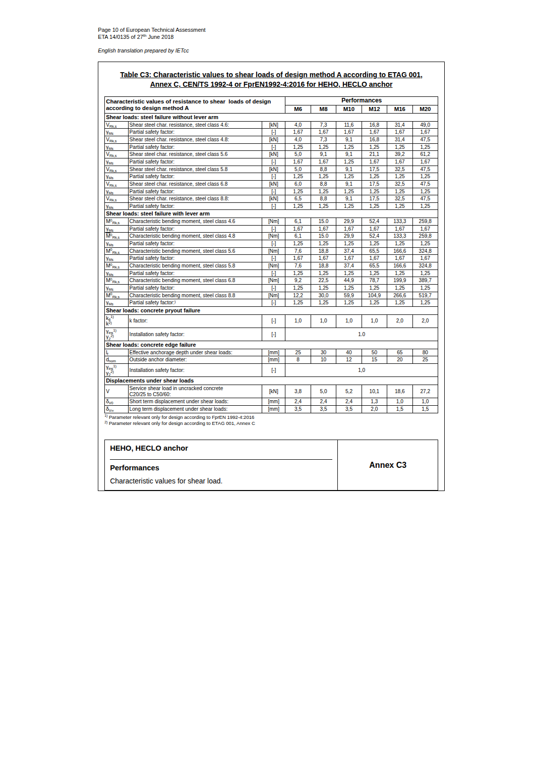Page 10 of European Technical Assessment
ETA 14/0135 of 27th June 2018
English translation prepared by IETcc
Table C3: Characteristic values to shear loads of design method A according to ETAG 001,
Annex C, CEN/TS 1992-4 or FprEN1992-4:2016 for HEHO, HECLO anchor
| Characteristic values of resistance to shear loads of design according to design method A | Performances |
| M6 | M8 | M10 | M12 | M16 | M20 |
| Shear loads: steel failure without lever arm |
| V Rk,s | Shear steel char. resistance, steel class 4.6: | [kN] | 4,0 | 7,3 | 11,6 | 16,8 | 31,4 | 49,0 |
| γ Ms | Partial safety factor: | [-] | 1,67 | 1,67 | 1,67 | 1,67 | 1,67 | 1,67 |
| V Rk,s | Shear steel char. resistance, steel class 4.8: | [kN] | 4,0 | 7,3 | 9,1 | 16,8 | 31,4 | 47,5 |
| γ Ms | Partial safety factor: | [-] | 1,25 | 1,25 | 1,25 | 1,25 | 1,25 | 1,25 |
| V Rk,s | Shear steel char. resistance, steel class 5.6 | [kN] | 5,0 | 9,1 | 9,1 | 21,1 | 39,2 | 61,2 |
| γ Ms | Partial safety factor: | [-] | 1,67 | 1,67 | 1,25 | 1,67 | 1,67 | 1,67 |
| V Rk,s | Shear steel char. resistance, steel class 5.8 | [kN] | 5,0 | 8,8 | 9,1 | 17,5 | 32,5 | 47,5 |
| γ Ms | Partial safety factor: | [-] | 1,25 | 1,25 | 1,25 | 1,25 | 1,25 | 1,25 |
| V Rk,s | Shear steel char. resistance, steel class 6.8 | [kN] | 6,0 | 8,8 | 9,1 | 17,5 | 32,5 | 47,5 |
| γ Ms | Partial safety factor: | [-] | 1,25 | 1,25 | 1,25 | 1,25 | 1,25 | 1,25 |
| V Rk,s | Shear steel char. resistance, steel class 8.8: | [kN] | 6,5 | 8,8 | 9,1 | 17,5 | 32,5 | 47,5 |
| γ Ms | Partial safety factor: | [-] | 1,25 | 1,25 | 1,25 | 1,25 | 1,25 | 1,25 |
| Shear loads: steel failure with lever arm |
| M 0 Rk,s | Characteristic bending moment, steel class 4.6 | [Nm] | 6,1 | 15.0 | 29,9 | 52,4 | 133,3 | 259,8 |
| γ Ms | Partial safety factor: | [-] | 1,67 | 1,67 | 1,67 | 1,67 | 1,67 | 1,67 |
| M 0 Rk,s | Characteristic bending moment, steel class 4.8 | [Nm] | 6,1 | 15.0 | 29,9 | 52,4 | 133,3 | 259,8 |
| γ Ms | Partial safety factor: | [-] | 1,25 | 1,25 | 1,25 | 1,25 | 1,25 | 1,25 |
| M 0 Rk,s | Characteristic bending moment, steel class 5.6 | [Nm] | 7,6 | 18,8 | 37,4 | 65,5 | 166,6 | 324,8 |
| γ Ms | Partial safety factor: | [-] | 1,67 | 1,67 | 1,67 | 1,67 | 1,67 | 1,67 |
| M 0 Rk,s | Characteristic bending moment, steel class 5.8 | [Nm] | 7,6 | 18,8 | 37,4 | 65,5 | 166,6 | 324,8 |
| γ Ms | Partial safety factor: | [-] | 1,25 | 1,25 | 1,25 | 1,25 | 1,25 | 1,25 |
| M 0 Rk,s | Characteristic bending moment, steel class 6.8 | [Nm] | 9,2 | 22,5 | 44,9 | 78,7 | 199,9 | 389,7 |
| γ Ms | Partial safety factor: | [-] | 1,25 | 1,25 | 1,25 | 1,25 | 1,25 | 1,25 |
| M 0 Rk,s | Characteristic bending moment, steel class 8.8 | [Nm] | 12,2 | 30,0 | 59,9 | 104,9 | 266,6 | 519,7 |
| γ Ms | Partial safety factor: ) | [-] | 1,25 | 1,25 | 1,25 | 1,25 | 1,25 | 1,25 |
| Shear loads: concrete pryout failure |
| k 8 1) k 2) | k factor: | [-] | 1,0 | 1,0 | 1,0 | 1,0 | 2,0 | 2,0 |
| γ ins 1) γ 2 2) | Installation safety factor: | [-] | 1.0 |
| Shear loads: concrete edge failure |
| l f | Effective anchorage depth under shear loads: | [mm] | 25 | 30 | 40 | 50 | 65 | 80 |
| d nom | Outside anchor diameter: | [mm] | 8 | 10 | 12 | 15 | 20 | 25 |
| γ ins 1) γ 2 2) | Installation safety factor: | [-] | 1,0 |
| Displacements under shear loads |
| V | Service shear load in uncracked concrete C20/25 to C50/60: | [kN] | 3,8 | 5,0 | 5,2 | 10,1 | 18,6 | 27,2 |
| δ V0 | Short term displacement under shear loads: | [mm] | 2,4 | 2,4 | 2,4 | 1,3 | 1,0 | 1,0 |
| δ V∞ | Long term displacement under shear loads: | [mm] | 3,5 | 3,5 | 3,5 | 2,0 | 1,5 | 1,5 |
1) Parameter relevant only for design according to FprEN 1992-4:2016
2) Parameter relevant only for design according to ETAG 001, Annex C
HEHO, HECLO anchor
Performances
Characteristic values for shear load.
Annex C3